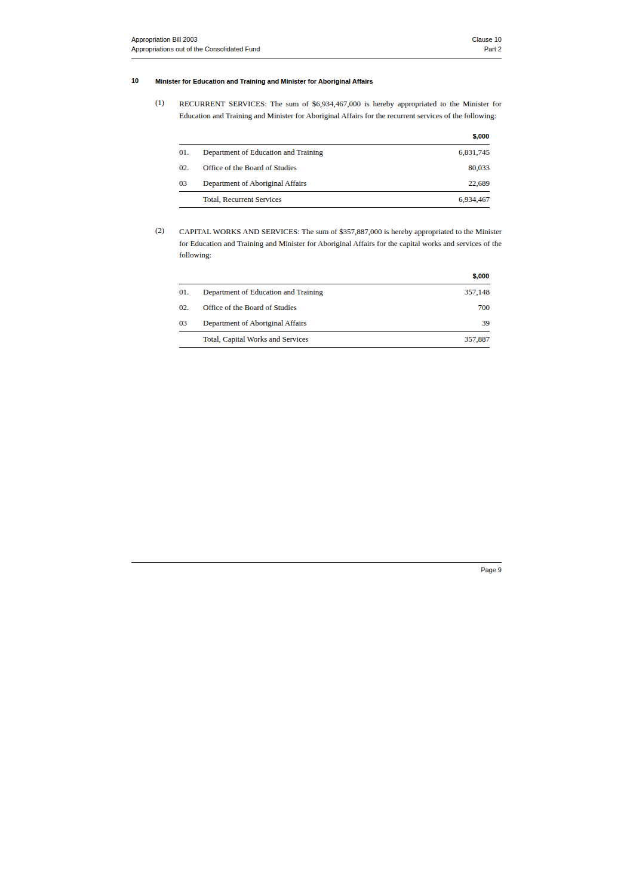Appropriation Bill 2003 Clause 10
Appropriations out of the Consolidated Fund Part 2
10
Minister for Education and Training and Minister for Aboriginal Affairs
(1)
RECURRENT SERVICES: The sum of $6,934,467,000 is hereby appropriated to the Minister for Education and Training and Minister for Aboriginal Affairs for the recurrent services of the following:
| | | $,000 |
| 01. | Department of Education and Training | 6,831,745 |
| 02. | Office of the Board of Studies | 80,033 |
| 03 | Department of Aboriginal Affairs | 22,689 |
| | Total, Recurrent Services | 6,934,467 |
(2)
CAPITAL WORKS AND SERVICES: The sum of $357,887,000 is hereby appropriated to the Minister for Education and Training and Minister for Aboriginal Affairs for the capital works and services of the following:
| | | $,000 |
| 01. | Department of Education and Training | 357,148 |
| 02. | Office of the Board of Studies | 700 |
| 03 | Department of Aboriginal Affairs | 39 |
| | Total, Capital Works and Services | 357,887 |
Page 9